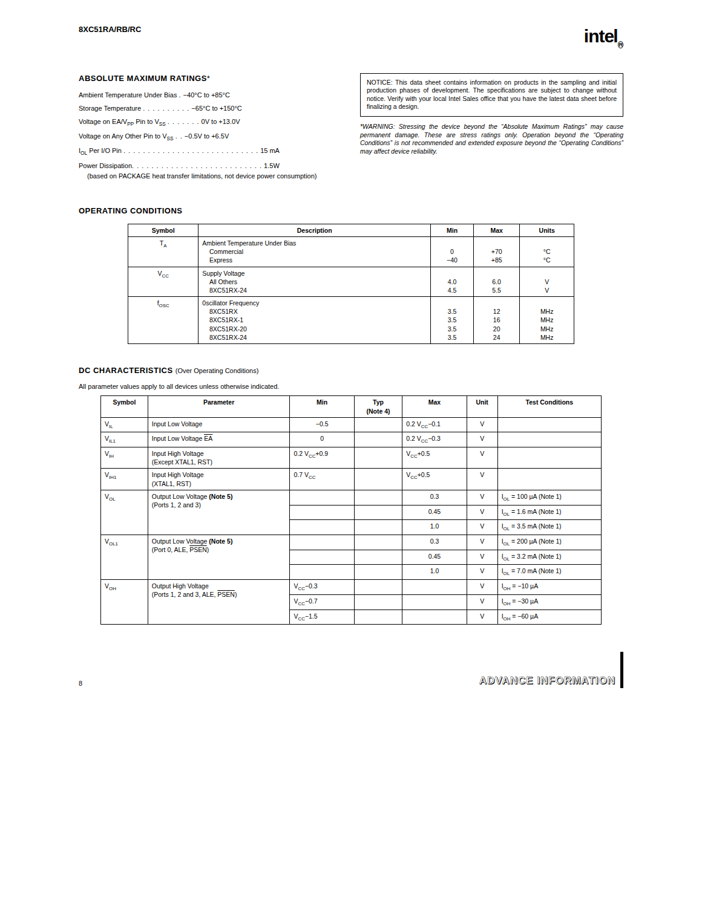8XC51RA/RB/RC
intelR
ABSOLUTE MAXIMUM RATINGS*
Ambient Temperature Under Bias . −40°C to +85°C
Storage Temperature . . . . . . . . . . −65°C to +150°C
Voltage on EA/VPP Pin to VSS . . . . . . . 0V to +13.0V
Voltage on Any Other Pin to VSS . . −0.5V to +6.5V
IOL Per I/O Pin . . . . . . . . . . . . . . . . . . . . . . . . . . . . 15 mA
Power Dissipation. . . . . . . . . . . . . . . . . . . . . . . . . . . 1.5W (based on PACKAGE heat transfer limitations, not device power consumption)
NOTICE: This data sheet contains information on products in the sampling and initial production phases of development. The specifications are subject to change without notice. Verify with your local Intel Sales office that you have the latest data sheet before finalizing a design.
*WARNING: Stressing the device beyond the “Absolute Maximum Ratings” may cause permanent damage. These are stress ratings only. Operation beyond the “Operating Conditions” is not recommended and extended exposure beyond the “Operating Conditions” may affect device reliability.
OPERATING CONDITIONS
| Symbol | Description | Min | Max | Units |
| --- | --- | --- | --- | --- |
| T A | Ambient Temperature Under Bias Commercial Express | 0 −40 | +70 +85 | °C °C |
| V CC | Supply Voltage All Others 8XC51RX-24 | 4.0 4.5 | 6.0 5.5 | V V |
| f OSC | 0scillator Frequency 8XC51RX 8XC51RX-1 8XC51RX-20 8XC51RX-24 | 3.5 3.5 3.5 3.5 | 12 16 20 24 | MHz MHz MHz MHz |
DC CHARACTERISTICS (Over Operating Conditions)
All parameter values apply to all devices unless otherwise indicated.
| Symbol | Parameter | Min | Typ (Note 4) | Max | Unit | Test Conditions |
| --- | --- | --- | --- | --- | --- | --- |
| V IL | Input Low Voltage | −0.5 | | 0.2 V CC −0.1 | V | |
| V IL1 | Input Low Voltage EA | 0 | | 0.2 V CC −0.3 | V | |
| V IH | Input High Voltage (Except XTAL1, RST) | 0.2 V CC +0.9 | | V CC +0.5 | V | |
| V IH1 | Input High Voltage (XTAL1, RST) | 0.7 V CC | | V CC +0.5 | V | |
| V OL | Output Low Voltage (Note 5) (Ports 1, 2 and 3) | | | 0.3 | V | I OL = 100 µA (Note 1) |
| | | 0.45 | V | I OL = 1.6 mA (Note 1) |
| | | 1.0 | V | I OL = 3.5 mA (Note 1) |
| V OL1 | Output Low Voltage (Note 5) (Port 0, ALE, PSEN ) | | | 0.3 | V | I OL = 200 µA (Note 1) |
| | | 0.45 | V | I OL = 3.2 mA (Note 1) |
| | | 1.0 | V | I OL = 7.0 mA (Note 1) |
| V OH | Output High Voltage (Ports 1, 2 and 3, ALE, PSEN ) | V CC −0.3 | | | V | I OH = −10 µA |
| V CC −0.7 | | | V | I OH = −30 µA |
| V CC −1.5 | | | V | I OH = −60 µA |
8
ADVANCE INFORMATION